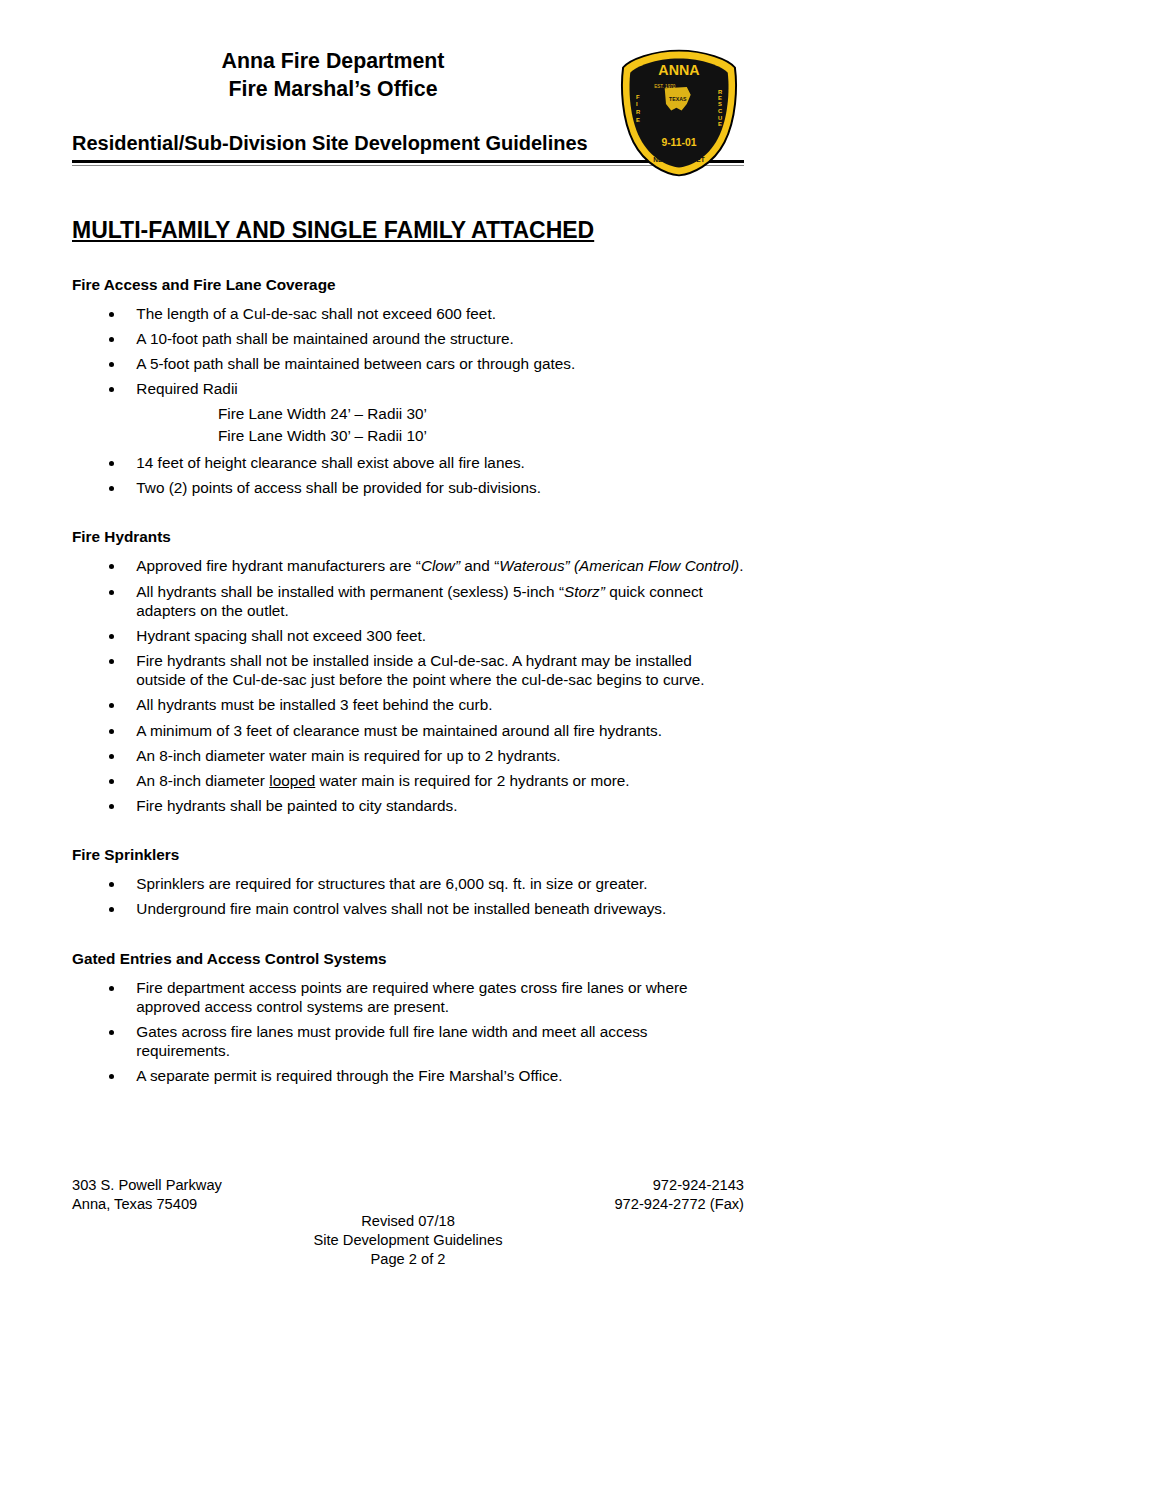Anna Fire Rescue Emblem ANNA F I R E R E S C U E TEXAS EST. 1970 9-11-01 NEVER FORGET
Anna Fire Department
Fire Marshal’s Office
Residential/Sub-Division Site Development Guidelines
MULTI-FAMILY AND SINGLE FAMILY ATTACHED
Fire Access and Fire Lane Coverage
The length of a Cul-de-sac shall not exceed 600 feet.
A 10-foot path shall be maintained around the structure.
A 5-foot path shall be maintained between cars or through gates.
Required Radii
Fire Lane Width 24’ – Radii 30’
Fire Lane Width 30’ – Radii 10’
14 feet of height clearance shall exist above all fire lanes.
Two (2) points of access shall be provided for sub-divisions.
Fire Hydrants
Approved fire hydrant manufacturers are “Clow” and “Waterous” (American Flow Control).
All hydrants shall be installed with permanent (sexless) 5-inch “Storz” quick connect adapters on the outlet.
Hydrant spacing shall not exceed 300 feet.
Fire hydrants shall not be installed inside a Cul-de-sac. A hydrant may be installed outside of the Cul-de-sac just before the point where the cul-de-sac begins to curve.
All hydrants must be installed 3 feet behind the curb.
A minimum of 3 feet of clearance must be maintained around all fire hydrants.
An 8-inch diameter water main is required for up to 2 hydrants.
An 8-inch diameter looped water main is required for 2 hydrants or more.
Fire hydrants shall be painted to city standards.
Fire Sprinklers
Sprinklers are required for structures that are 6,000 sq. ft. in size or greater.
Underground fire main control valves shall not be installed beneath driveways.
Gated Entries and Access Control Systems
Fire department access points are required where gates cross fire lanes or where approved access control systems are present.
Gates across fire lanes must provide full fire lane width and meet all access requirements.
A separate permit is required through the Fire Marshal’s Office.
303 S. Powell Parkway
Anna, Texas 75409
972-924-2143
972-924-2772 (Fax)
Revised 07/18
Site Development Guidelines
Page 2 of 2